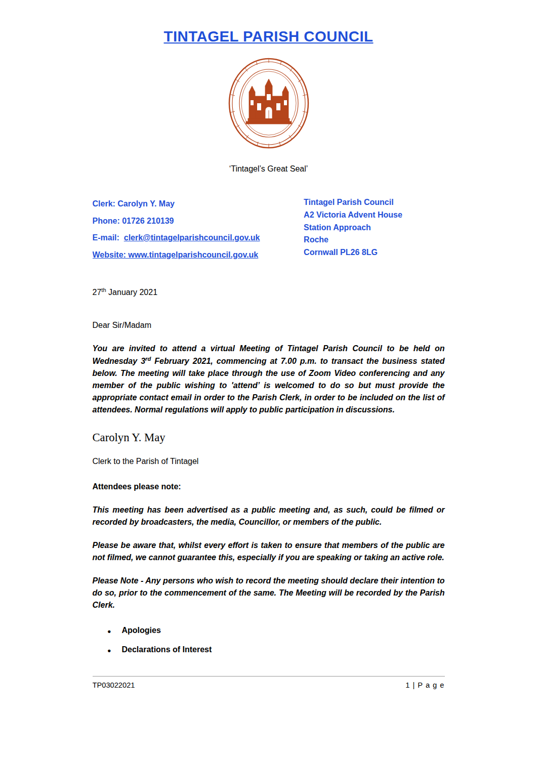TINTAGEL PARISH COUNCIL
‘Tintagel’s Great Seal’
Clerk: Carolyn Y. May
Phone: 01726 210139
E-mail: clerk@tintagelparishcouncil.gov.uk
Website: www.tintagelparishcouncil.gov.uk
Tintagel Parish Council
A2 Victoria Advent House
Station Approach
Roche
Cornwall PL26 8LG
27th January 2021
Dear Sir/Madam
You are invited to attend a virtual Meeting of Tintagel Parish Council to be held on Wednesday 3rd February 2021, commencing at 7.00 p.m. to transact the business stated below. The meeting will take place through the use of Zoom Video conferencing and any member of the public wishing to 'attend’ is welcomed to do so but must provide the appropriate contact email in order to the Parish Clerk, in order to be included on the list of attendees. Normal regulations will apply to public participation in discussions.
Carolyn Y. May
Clerk to the Parish of Tintagel
Attendees please note:
This meeting has been advertised as a public meeting and, as such, could be filmed or recorded by broadcasters, the media, Councillor, or members of the public.
Please be aware that, whilst every effort is taken to ensure that members of the public are not filmed, we cannot guarantee this, especially if you are speaking or taking an active role.
Please Note - Any persons who wish to record the meeting should declare their intention to do so, prior to the commencement of the same. The Meeting will be recorded by the Parish Clerk.
Apologies
Declarations of Interest
TP03022021
1 | P a g e